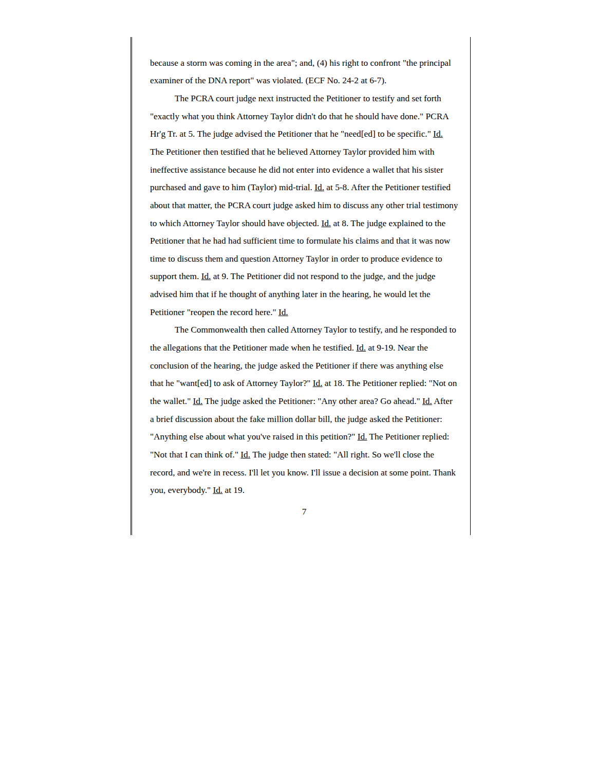because a storm was coming in the area"; and, (4) his right to confront "the principal examiner of the DNA report" was violated. (ECF No. 24-2 at 6-7).
The PCRA court judge next instructed the Petitioner to testify and set forth "exactly what you think Attorney Taylor didn't do that he should have done." PCRA Hr'g Tr. at 5. The judge advised the Petitioner that he "need[ed] to be specific." Id. The Petitioner then testified that he believed Attorney Taylor provided him with ineffective assistance because he did not enter into evidence a wallet that his sister purchased and gave to him (Taylor) mid-trial. Id. at 5-8. After the Petitioner testified about that matter, the PCRA court judge asked him to discuss any other trial testimony to which Attorney Taylor should have objected. Id. at 8. The judge explained to the Petitioner that he had had sufficient time to formulate his claims and that it was now time to discuss them and question Attorney Taylor in order to produce evidence to support them. Id. at 9. The Petitioner did not respond to the judge, and the judge advised him that if he thought of anything later in the hearing, he would let the Petitioner "reopen the record here." Id.
The Commonwealth then called Attorney Taylor to testify, and he responded to the allegations that the Petitioner made when he testified. Id. at 9-19. Near the conclusion of the hearing, the judge asked the Petitioner if there was anything else that he "want[ed] to ask of Attorney Taylor?" Id. at 18. The Petitioner replied: "Not on the wallet." Id. The judge asked the Petitioner: "Any other area? Go ahead." Id. After a brief discussion about the fake million dollar bill, the judge asked the Petitioner: "Anything else about what you've raised in this petition?" Id. The Petitioner replied: "Not that I can think of." Id. The judge then stated: "All right. So we'll close the record, and we're in recess. I'll let you know. I'll issue a decision at some point. Thank you, everybody." Id. at 19.
7